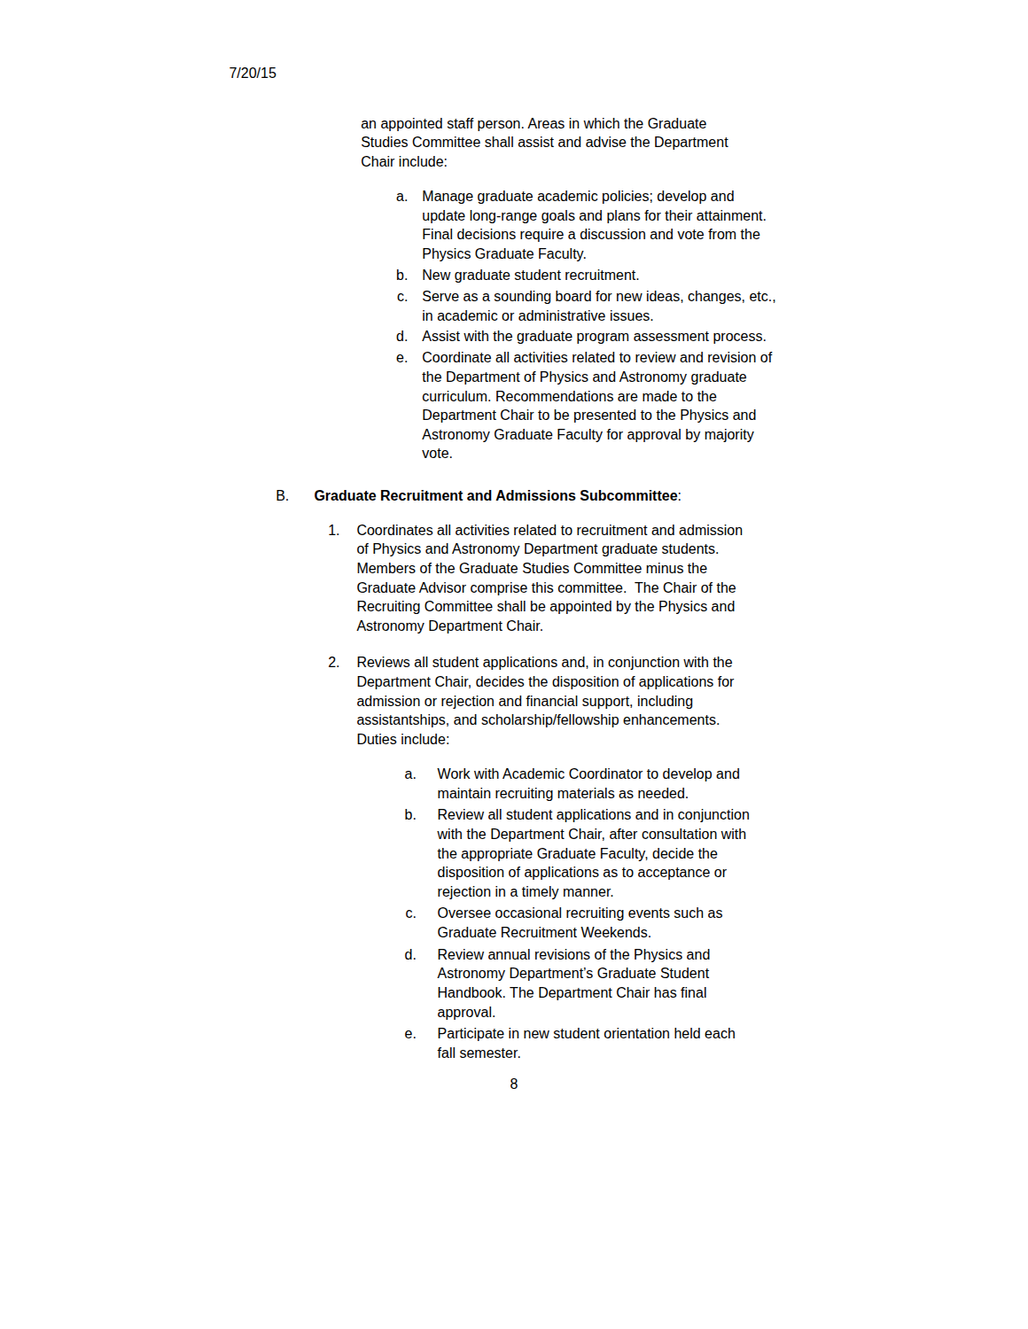7/20/15
an appointed staff person. Areas in which the Graduate Studies Committee shall assist and advise the Department Chair include:
Manage graduate academic policies; develop and update long-range goals and plans for their attainment. Final decisions require a discussion and vote from the Physics Graduate Faculty.
New graduate student recruitment.
Serve as a sounding board for new ideas, changes, etc., in academic or administrative issues.
Assist with the graduate program assessment process.
Coordinate all activities related to review and revision of the Department of Physics and Astronomy graduate curriculum. Recommendations are made to the Department Chair to be presented to the Physics and Astronomy Graduate Faculty for approval by majority vote.
B. Graduate Recruitment and Admissions Subcommittee:
Coordinates all activities related to recruitment and admission of Physics and Astronomy Department graduate students. Members of the Graduate Studies Committee minus the Graduate Advisor comprise this committee. The Chair of the Recruiting Committee shall be appointed by the Physics and Astronomy Department Chair.
Reviews all student applications and, in conjunction with the Department Chair, decides the disposition of applications for admission or rejection and financial support, including assistantships, and scholarship/fellowship enhancements. Duties include:
Work with Academic Coordinator to develop and maintain recruiting materials as needed.
Review all student applications and in conjunction with the Department Chair, after consultation with the appropriate Graduate Faculty, decide the disposition of applications as to acceptance or rejection in a timely manner.
Oversee occasional recruiting events such as Graduate Recruitment Weekends.
Review annual revisions of the Physics and Astronomy Department’s Graduate Student Handbook. The Department Chair has final approval.
Participate in new student orientation held each fall semester.
8